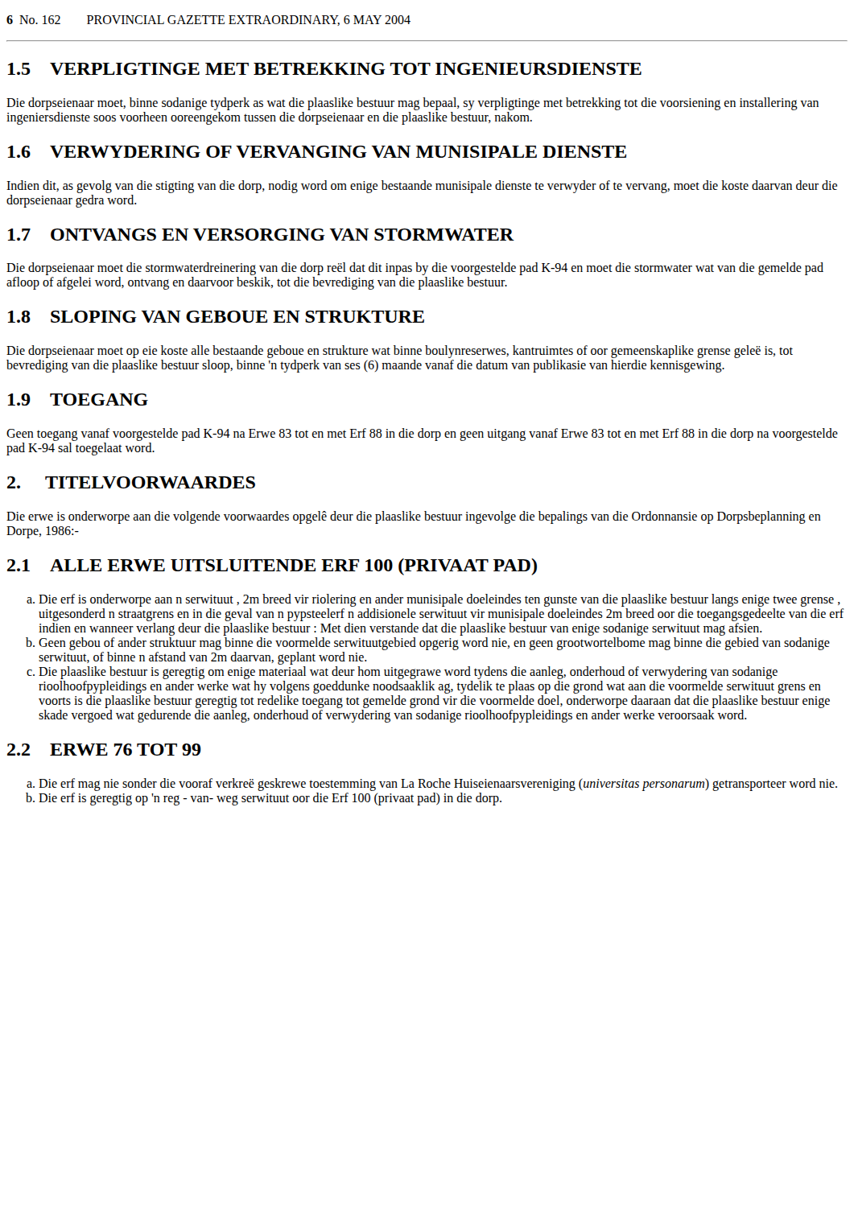6 No. 162 PROVINCIAL GAZETTE EXTRAORDINARY, 6 MAY 2004
1.5 VERPLIGTINGE MET BETREKKING TOT INGENIEURSDIENSTE
Die dorpseienaar moet, binne sodanige tydperk as wat die plaaslike bestuur mag bepaal, sy verpligtinge met betrekking tot die voorsiening en installering van ingeniersdienste soos voorheen ooreengekom tussen die dorpseienaar en die plaaslike bestuur, nakom.
1.6 VERWYDERING OF VERVANGING VAN MUNISIPALE DIENSTE
Indien dit, as gevolg van die stigting van die dorp, nodig word om enige bestaande munisipale dienste te verwyder of te vervang, moet die koste daarvan deur die dorpseienaar gedra word.
1.7 ONTVANGS EN VERSORGING VAN STORMWATER
Die dorpseienaar moet die stormwaterdreinering van die dorp reël dat dit inpas by die voorgestelde pad K-94 en moet die stormwater wat van die gemelde pad afloop of afgelei word, ontvang en daarvoor beskik, tot die bevrediging van die plaaslike bestuur.
1.8 SLOPING VAN GEBOUE EN STRUKTURE
Die dorpseienaar moet op eie koste alle bestaande geboue en strukture wat binne boulynreserwes, kantruimtes of oor gemeenskaplike grense geleë is, tot bevrediging van die plaaslike bestuur sloop, binne 'n tydperk van ses (6) maande vanaf die datum van publikasie van hierdie kennisgewing.
1.9 TOEGANG
Geen toegang vanaf voorgestelde pad K-94 na Erwe 83 tot en met Erf 88 in die dorp en geen uitgang vanaf Erwe 83 tot en met Erf 88 in die dorp na voorgestelde pad K-94 sal toegelaat word.
2. TITELVOORWAARDES
Die erwe is onderworpe aan die volgende voorwaardes opgelê deur die plaaslike bestuur ingevolge die bepalings van die Ordonnansie op Dorpsbeplanning en Dorpe, 1986:-
2.1 ALLE ERWE UITSLUITENDE ERF 100 (PRIVAAT PAD)
Die erf is onderworpe aan n serwituut , 2m breed vir riolering en ander munisipale doeleindes ten gunste van die plaaslike bestuur langs enige twee grense , uitgesonderd n straatgrens en in die geval van n pypsteelerf n addisionele serwituut vir munisipale doeleindes 2m breed oor die toegangsgedeelte van die erf indien en wanneer verlang deur die plaaslike bestuur : Met dien verstande dat die plaaslike bestuur van enige sodanige serwituut mag afsien.
Geen gebou of ander struktuur mag binne die voormelde serwituutgebied opgerig word nie, en geen grootwortelbome mag binne die gebied van sodanige serwituut, of binne n afstand van 2m daarvan, geplant word nie.
Die plaaslike bestuur is geregtig om enige materiaal wat deur hom uitgegrawe word tydens die aanleg, onderhoud of verwydering van sodanige rioolhoofpypleidings en ander werke wat hy volgens goeddunke noodsaaklik ag, tydelik te plaas op die grond wat aan die voormelde serwituut grens en voorts is die plaaslike bestuur geregtig tot redelike toegang tot gemelde grond vir die voormelde doel, onderworpe daaraan dat die plaaslike bestuur enige skade vergoed wat gedurende die aanleg, onderhoud of verwydering van sodanige rioolhoofpypleidings en ander werke veroorsaak word.
2.2 ERWE 76 TOT 99
Die erf mag nie sonder die vooraf verkreë geskrewe toestemming van La Roche Huiseienaarsvereniging (universitas personarum) getransporteer word nie.
Die erf is geregtig op 'n reg - van- weg serwituut oor die Erf 100 (privaat pad) in die dorp.